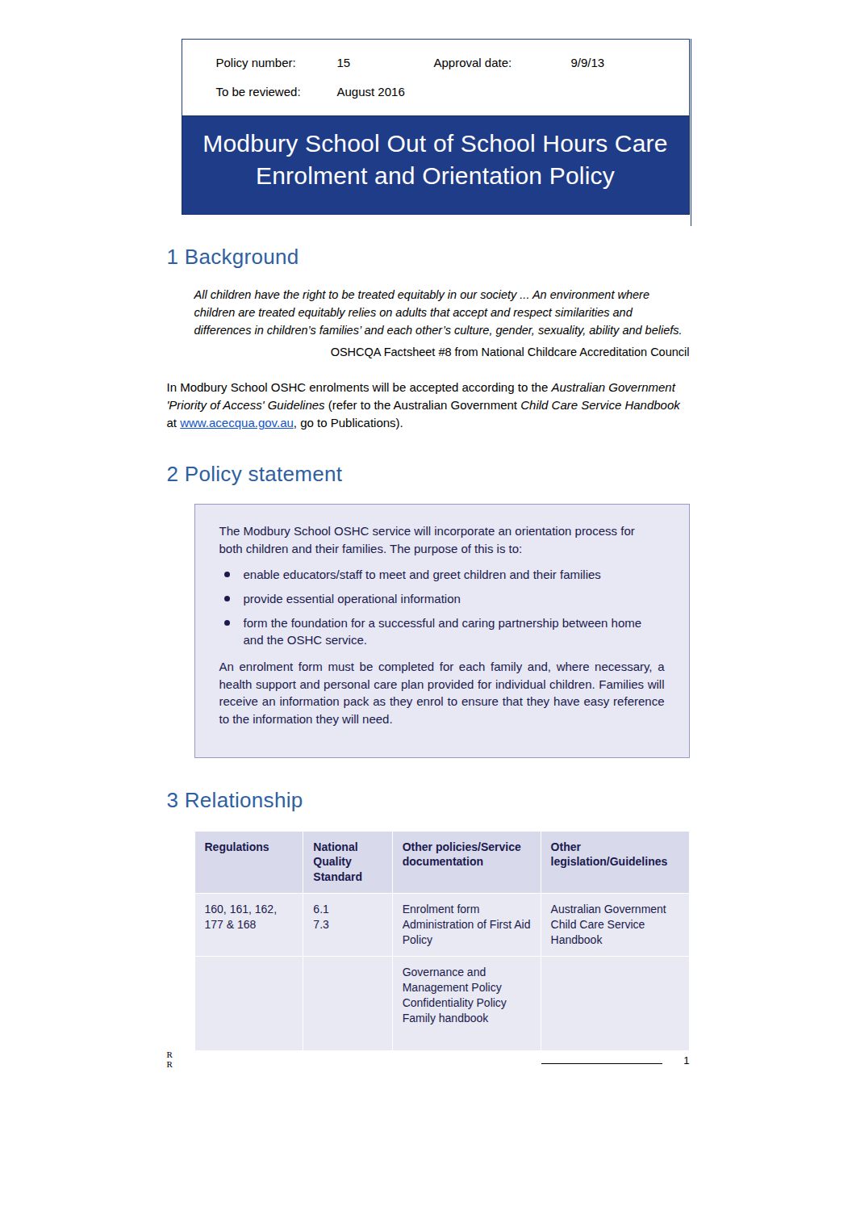Policy number:
15
Approval date:
9/9/13
To be reviewed:
August 2016
Modbury School Out of School Hours Care Enrolment and Orientation Policy
1 Background
All children have the right to be treated equitably in our society ... An environment where children are treated equitably relies on adults that accept and respect similarities and differences in children’s families’ and each other’s culture, gender, sexuality, ability and beliefs.
OSHCQA Factsheet #8 from National Childcare Accreditation Council
In Modbury School OSHC enrolments will be accepted according to the Australian Government 'Priority of Access' Guidelines (refer to the Australian Government Child Care Service Handbook at www.acecqua.gov.au, go to Publications).
2 Policy statement
The Modbury School OSHC service will incorporate an orientation process for
both children and their families. The purpose of this is to:
enable educators/staff to meet and greet children and their families
provide essential operational information
form the foundation for a successful and caring partnership between home and the OSHC service.
An enrolment form must be completed for each family and, where necessary, a health support and personal care plan provided for individual children. Families will receive an information pack as they enrol to ensure that they have easy reference to the information they will need.
3 Relationship
| Regulations | National Quality Standard | Other policies/Service documentation | Other legislation/Guidelines |
| --- | --- | --- | --- |
| 160, 161, 162, 177 & 168 | 6.1 7.3 | Enrolment form Administration of First Aid Policy | Australian Government Child Care Service Handbook |
| | | Governance and Management Policy Confidentiality Policy Family handbook | |
R
R
1